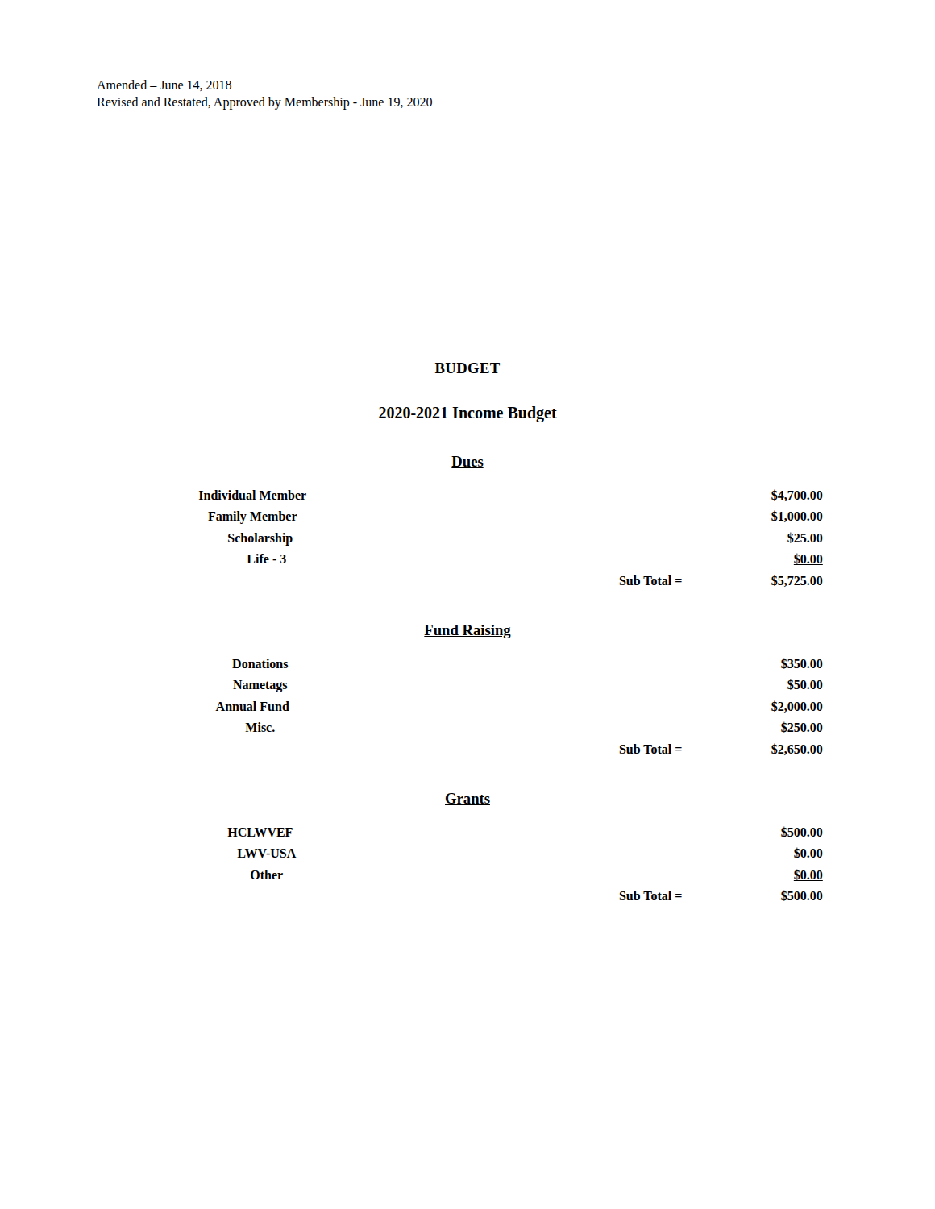Amended – June 14, 2018
Revised and Restated, Approved by Membership - June 19, 2020
BUDGET
2020-2021 Income Budget
Dues
| Individual Member | | | $4,700.00 |
| Family Member | | | $1,000.00 |
| Scholarship | | | $25.00 |
| Life - 3 | | | $0.00 |
| | | Sub Total = | $5,725.00 |
Fund Raising
| Donations | | | $350.00 |
| Nametags | | | $50.00 |
| Annual Fund | | | $2,000.00 |
| Misc. | | | $250.00 |
| | | Sub Total = | $2,650.00 |
Grants
| HCLWVEF | | | $500.00 |
| LWV-USA | | | $0.00 |
| Other | | | $0.00 |
| | | Sub Total = | $500.00 |